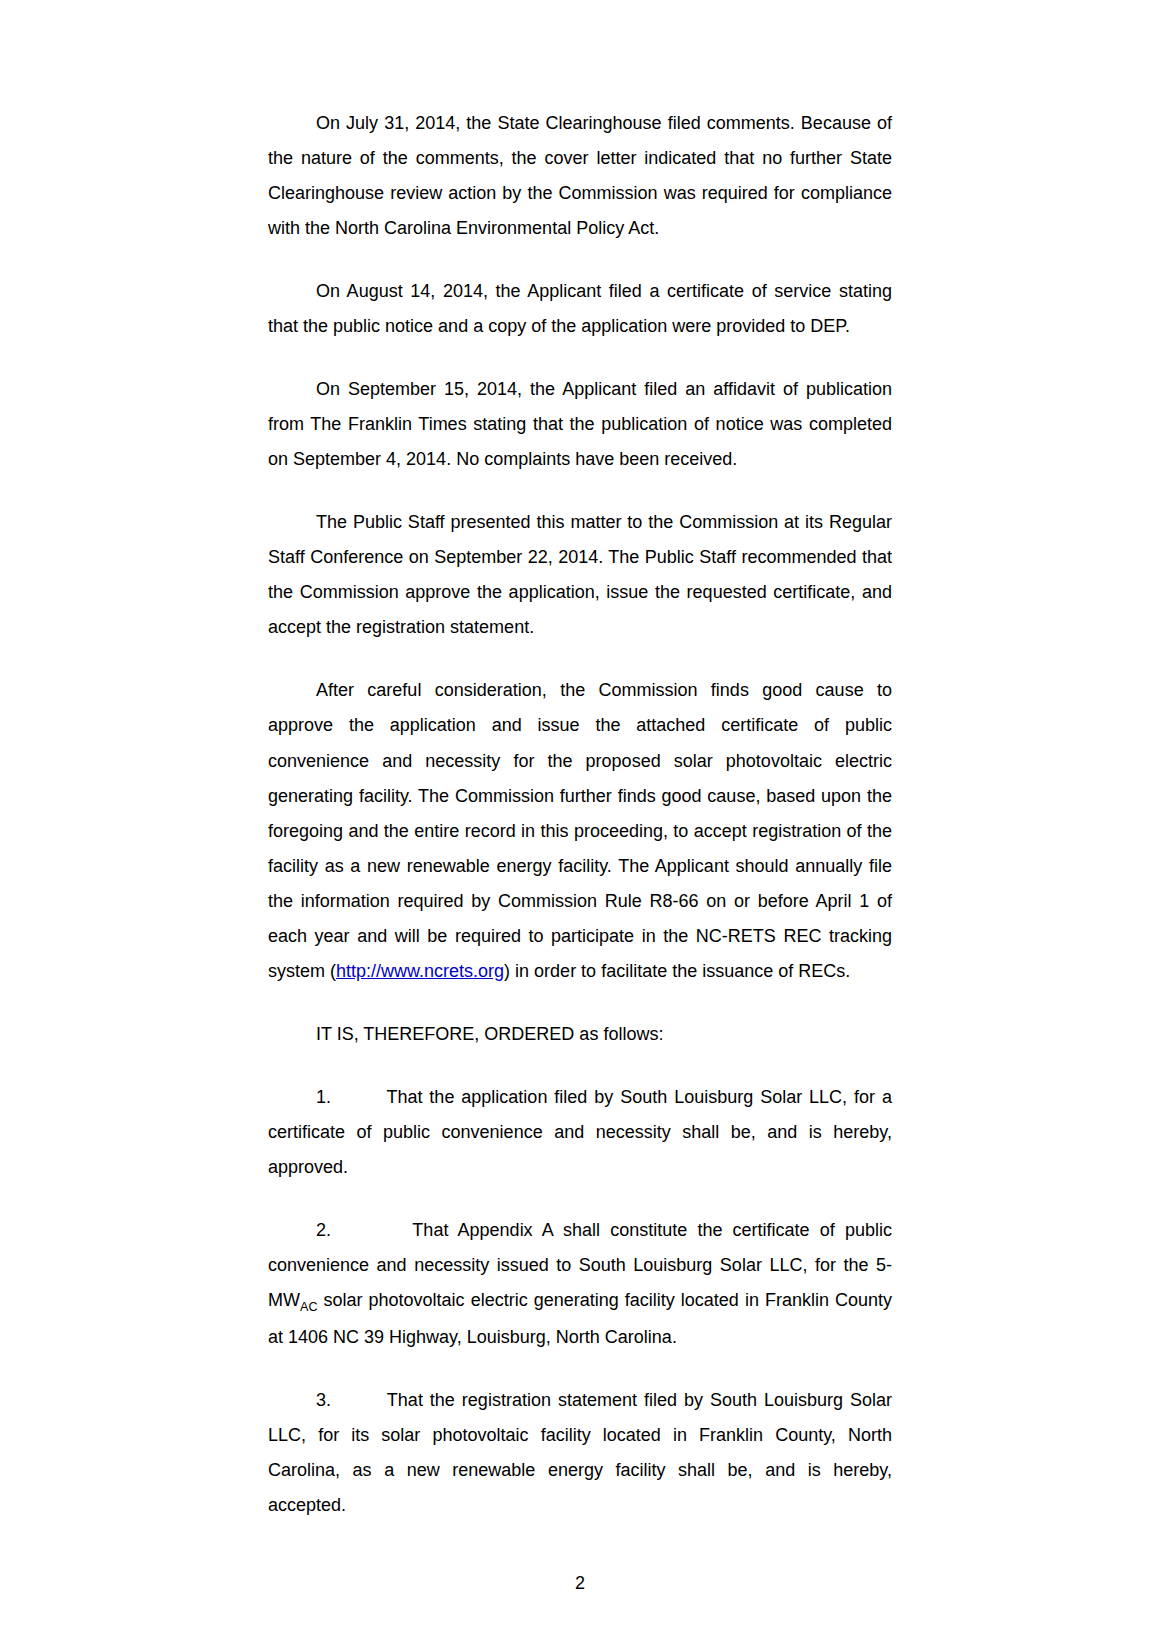On July 31, 2014, the State Clearinghouse filed comments. Because of the nature of the comments, the cover letter indicated that no further State Clearinghouse review action by the Commission was required for compliance with the North Carolina Environmental Policy Act.
On August 14, 2014, the Applicant filed a certificate of service stating that the public notice and a copy of the application were provided to DEP.
On September 15, 2014, the Applicant filed an affidavit of publication from The Franklin Times stating that the publication of notice was completed on September 4, 2014. No complaints have been received.
The Public Staff presented this matter to the Commission at its Regular Staff Conference on September 22, 2014. The Public Staff recommended that the Commission approve the application, issue the requested certificate, and accept the registration statement.
After careful consideration, the Commission finds good cause to approve the application and issue the attached certificate of public convenience and necessity for the proposed solar photovoltaic electric generating facility. The Commission further finds good cause, based upon the foregoing and the entire record in this proceeding, to accept registration of the facility as a new renewable energy facility. The Applicant should annually file the information required by Commission Rule R8-66 on or before April 1 of each year and will be required to participate in the NC-RETS REC tracking system (http://www.ncrets.org) in order to facilitate the issuance of RECs.
IT IS, THEREFORE, ORDERED as follows:
1. That the application filed by South Louisburg Solar LLC, for a certificate of public convenience and necessity shall be, and is hereby, approved.
2. That Appendix A shall constitute the certificate of public convenience and necessity issued to South Louisburg Solar LLC, for the 5-MWAC solar photovoltaic electric generating facility located in Franklin County at 1406 NC 39 Highway, Louisburg, North Carolina.
3. That the registration statement filed by South Louisburg Solar LLC, for its solar photovoltaic facility located in Franklin County, North Carolina, as a new renewable energy facility shall be, and is hereby, accepted.
2